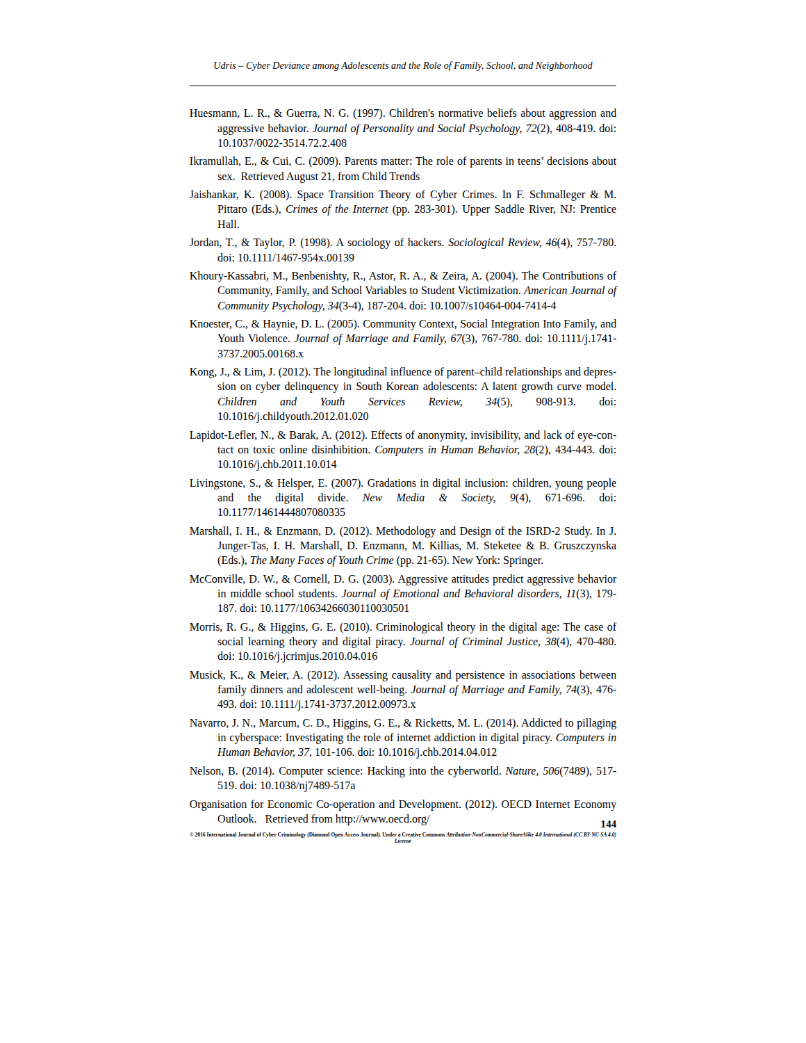Udris – Cyber Deviance among Adolescents and the Role of Family, School, and Neighborhood
Huesmann, L. R., & Guerra, N. G. (1997). Children's normative beliefs about aggression and aggressive behavior. Journal of Personality and Social Psychology, 72(2), 408-419. doi: 10.1037/0022-3514.72.2.408
Ikramullah, E., & Cui, C. (2009). Parents matter: The role of parents in teens’ decisions about sex. Retrieved August 21, from Child Trends
Jaishankar, K. (2008). Space Transition Theory of Cyber Crimes. In F. Schmalleger & M. Pittaro (Eds.), Crimes of the Internet (pp. 283-301). Upper Saddle River, NJ: Prentice Hall.
Jordan, T., & Taylor, P. (1998). A sociology of hackers. Sociological Review, 46(4), 757-780. doi: 10.1111/1467-954x.00139
Khoury-Kassabri, M., Benbenishty, R., Astor, R. A., & Zeira, A. (2004). The Contributions of Community, Family, and School Variables to Student Victimization. American Journal of Community Psychology, 34(3-4), 187-204. doi: 10.1007/s10464-004-7414-4
Knoester, C., & Haynie, D. L. (2005). Community Context, Social Integration Into Family, and Youth Violence. Journal of Marriage and Family, 67(3), 767-780. doi: 10.1111/j.1741-3737.2005.00168.x
Kong, J., & Lim, J. (2012). The longitudinal influence of parent–child relationships and depression on cyber delinquency in South Korean adolescents: A latent growth curve model. Children and Youth Services Review, 34(5), 908-913. doi: 10.1016/j.childyouth.2012.01.020
Lapidot-Lefler, N., & Barak, A. (2012). Effects of anonymity, invisibility, and lack of eye-contact on toxic online disinhibition. Computers in Human Behavior, 28(2), 434-443. doi: 10.1016/j.chb.2011.10.014
Livingstone, S., & Helsper, E. (2007). Gradations in digital inclusion: children, young people and the digital divide. New Media & Society, 9(4), 671-696. doi: 10.1177/1461444807080335
Marshall, I. H., & Enzmann, D. (2012). Methodology and Design of the ISRD-2 Study. In J. Junger-Tas, I. H. Marshall, D. Enzmann, M. Killias, M. Steketee & B. Gruszczynska (Eds.), The Many Faces of Youth Crime (pp. 21-65). New York: Springer.
McConville, D. W., & Cornell, D. G. (2003). Aggressive attitudes predict aggressive behavior in middle school students. Journal of Emotional and Behavioral disorders, 11(3), 179-187. doi: 10.1177/10634266030110030501
Morris, R. G., & Higgins, G. E. (2010). Criminological theory in the digital age: The case of social learning theory and digital piracy. Journal of Criminal Justice, 38(4), 470-480. doi: 10.1016/j.jcrimjus.2010.04.016
Musick, K., & Meier, A. (2012). Assessing causality and persistence in associations between family dinners and adolescent well‐being. Journal of Marriage and Family, 74(3), 476-493. doi: 10.1111/j.1741-3737.2012.00973.x
Navarro, J. N., Marcum, C. D., Higgins, G. E., & Ricketts, M. L. (2014). Addicted to pillaging in cyberspace: Investigating the role of internet addiction in digital piracy. Computers in Human Behavior, 37, 101-106. doi: 10.1016/j.chb.2014.04.012
Nelson, B. (2014). Computer science: Hacking into the cyberworld. Nature, 506(7489), 517-519. doi: 10.1038/nj7489-517a
Organisation for Economic Co-operation and Development. (2012). OECD Internet Economy Outlook. Retrieved from http://www.oecd.org/
144
© 2016 International Journal of Cyber Criminology (Diamond Open Access Journal). Under a Creative Commons Attribution-NonCommercial-ShareAlike 4.0 International (CC BY-NC-SA 4.0) License